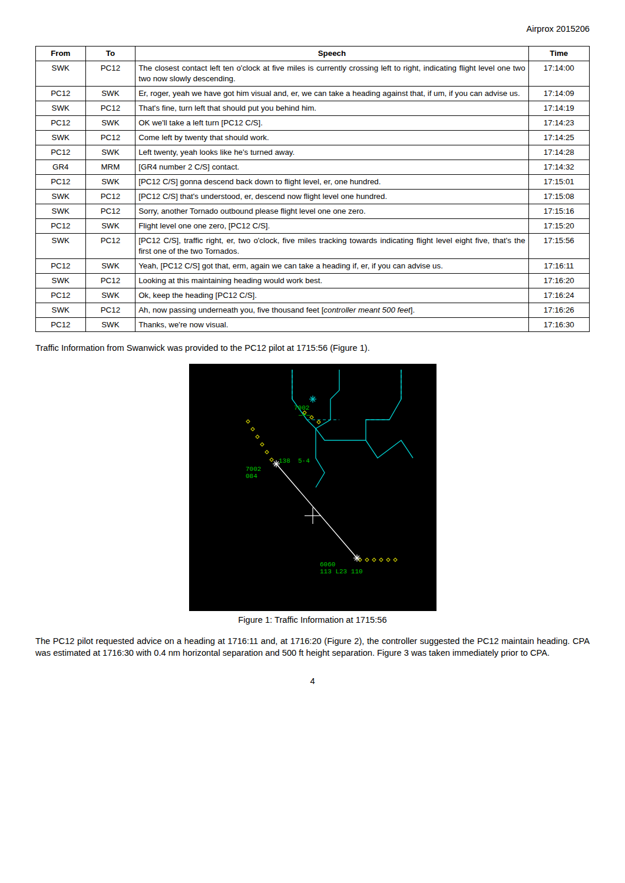Airprox 2015206
| From | To | Speech | Time |
| --- | --- | --- | --- |
| SWK | PC12 | The closest contact left ten o'clock at five miles is currently crossing left to right, indicating flight level one two two now slowly descending. | 17:14:00 |
| PC12 | SWK | Er, roger, yeah we have got him visual and, er, we can take a heading against that, if um, if you can advise us. | 17:14:09 |
| SWK | PC12 | That's fine, turn left that should put you behind him. | 17:14:19 |
| PC12 | SWK | OK we'll take a left turn [PC12 C/S]. | 17:14:23 |
| SWK | PC12 | Come left by twenty that should work. | 17:14:25 |
| PC12 | SWK | Left twenty, yeah looks like he's turned away. | 17:14:28 |
| GR4 | MRM | [GR4 number 2 C/S] contact. | 17:14:32 |
| PC12 | SWK | [PC12 C/S] gonna descend back down to flight level, er, one hundred. | 17:15:01 |
| SWK | PC12 | [PC12 C/S] that's understood, er, descend now flight level one hundred. | 17:15:08 |
| SWK | PC12 | Sorry, another Tornado outbound please flight level one one zero. | 17:15:16 |
| PC12 | SWK | Flight level one one zero, [PC12 C/S]. | 17:15:20 |
| SWK | PC12 | [PC12 C/S], traffic right, er, two o'clock, five miles tracking towards indicating flight level eight five, that's the first one of the two Tornados. | 17:15:56 |
| PC12 | SWK | Yeah, [PC12 C/S] got that, erm, again we can take a heading if, er, if you can advise us. | 17:16:11 |
| SWK | PC12 | Looking at this maintaining heading would work best. | 17:16:20 |
| PC12 | SWK | Ok, keep the heading [PC12 C/S]. | 17:16:24 |
| SWK | PC12 | Ah, now passing underneath you, five thousand feet [ controller meant 500 feet ]. | 17:16:26 |
| PC12 | SWK | Thanks, we're now visual. | 17:16:30 |
Traffic Information from Swanwick was provided to the PC12 pilot at 1715:56 (Figure 1).
7002 —+— 7002 084 138 5·4 6060 113 L23 110
Figure 1: Traffic Information at 1715:56
The PC12 pilot requested advice on a heading at 1716:11 and, at 1716:20 (Figure 2), the controller suggested the PC12 maintain heading. CPA was estimated at 1716:30 with 0.4 nm horizontal separation and 500 ft height separation. Figure 3 was taken immediately prior to CPA.
4